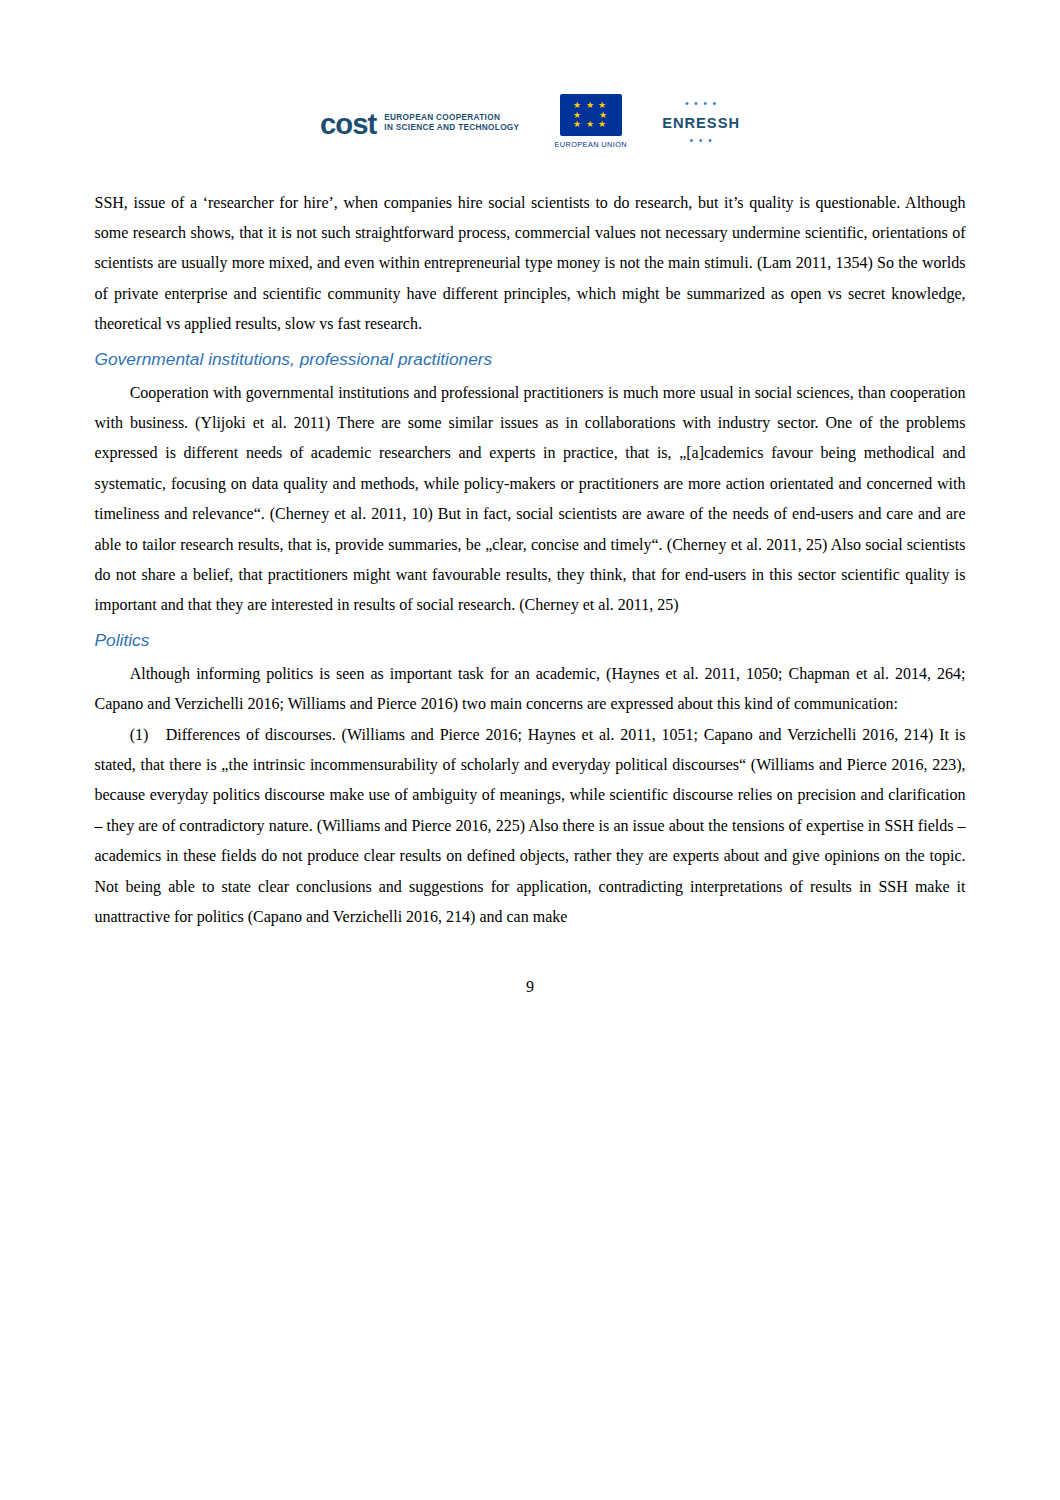cost
EUROPEAN COOPERATION
IN SCIENCE AND TECHNOLOGY
★ ★ ★
★ ★
★ ★ ★
EUROPEAN UNION
• • • •
ENRESSH
• • •
SSH, issue of a ‘researcher for hire’, when companies hire social scientists to do research, but it’s quality is questionable. Although some research shows, that it is not such straightforward process, commercial values not necessary undermine scientific, orientations of scientists are usually more mixed, and even within entrepreneurial type money is not the main stimuli. (Lam 2011, 1354) So the worlds of private enterprise and scientific community have different principles, which might be summarized as open vs secret knowledge, theoretical vs applied results, slow vs fast research.
Governmental institutions, professional practitioners
Cooperation with governmental institutions and professional practitioners is much more usual in social sciences, than cooperation with business. (Ylijoki et al. 2011) There are some similar issues as in collaborations with industry sector. One of the problems expressed is different needs of academic researchers and experts in practice, that is, „[a]cademics favour being methodical and systematic, focusing on data quality and methods, while policy-makers or practitioners are more action orientated and concerned with timeliness and relevance“. (Cherney et al. 2011, 10) But in fact, social scientists are aware of the needs of end-users and care and are able to tailor research results, that is, provide summaries, be „clear, concise and timely“. (Cherney et al. 2011, 25) Also social scientists do not share a belief, that practitioners might want favourable results, they think, that for end-users in this sector scientific quality is important and that they are interested in results of social research. (Cherney et al. 2011, 25)
Politics
Although informing politics is seen as important task for an academic, (Haynes et al. 2011, 1050; Chapman et al. 2014, 264; Capano and Verzichelli 2016; Williams and Pierce 2016) two main concerns are expressed about this kind of communication:
(1) Differences of discourses. (Williams and Pierce 2016; Haynes et al. 2011, 1051; Capano and Verzichelli 2016, 214) It is stated, that there is „the intrinsic incommensurability of scholarly and everyday political discourses“ (Williams and Pierce 2016, 223), because everyday politics discourse make use of ambiguity of meanings, while scientific discourse relies on precision and clarification – they are of contradictory nature. (Williams and Pierce 2016, 225) Also there is an issue about the tensions of expertise in SSH fields – academics in these fields do not produce clear results on defined objects, rather they are experts about and give opinions on the topic. Not being able to state clear conclusions and suggestions for application, contradicting interpretations of results in SSH make it unattractive for politics (Capano and Verzichelli 2016, 214) and can make
9